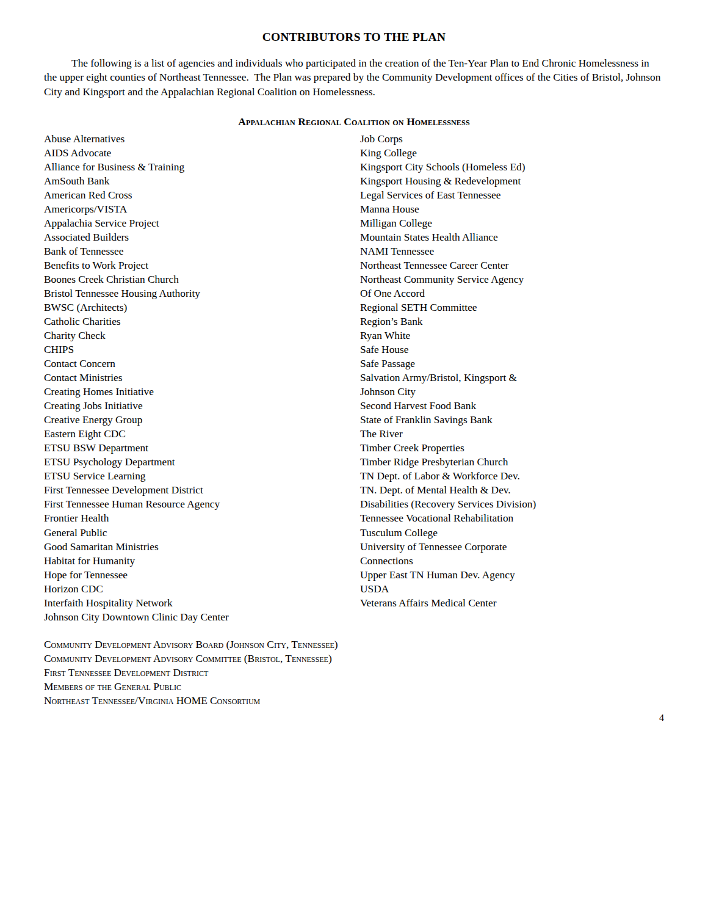CONTRIBUTORS TO THE PLAN
The following is a list of agencies and individuals who participated in the creation of the Ten-Year Plan to End Chronic Homelessness in the upper eight counties of Northeast Tennessee. The Plan was prepared by the Community Development offices of the Cities of Bristol, Johnson City and Kingsport and the Appalachian Regional Coalition on Homelessness.
Appalachian Regional Coalition on Homelessness
Abuse Alternatives
AIDS Advocate
Alliance for Business & Training
AmSouth Bank
American Red Cross
Americorps/VISTA
Appalachia Service Project
Associated Builders
Bank of Tennessee
Benefits to Work Project
Boones Creek Christian Church
Bristol Tennessee Housing Authority
BWSC (Architects)
Catholic Charities
Charity Check
CHIPS
Contact Concern
Contact Ministries
Creating Homes Initiative
Creating Jobs Initiative
Creative Energy Group
Eastern Eight CDC
ETSU BSW Department
ETSU Psychology Department
ETSU Service Learning
First Tennessee Development District
First Tennessee Human Resource Agency
Frontier Health
General Public
Good Samaritan Ministries
Habitat for Humanity
Hope for Tennessee
Horizon CDC
Interfaith Hospitality Network
Johnson City Downtown Clinic Day Center
Job Corps
King College
Kingsport City Schools (Homeless Ed)
Kingsport Housing & Redevelopment
Legal Services of East Tennessee
Manna House
Milligan College
Mountain States Health Alliance
NAMI Tennessee
Northeast Tennessee Career Center
Northeast Community Service Agency
Of One Accord
Regional SETH Committee
Region’s Bank
Ryan White
Safe House
Safe Passage
Salvation Army/Bristol, Kingsport &
Johnson City
Second Harvest Food Bank
State of Franklin Savings Bank
The River
Timber Creek Properties
Timber Ridge Presbyterian Church
TN Dept. of Labor & Workforce Dev.
TN. Dept. of Mental Health & Dev.
Disabilities (Recovery Services Division)
Tennessee Vocational Rehabilitation
Tusculum College
University of Tennessee Corporate
Connections
Upper East TN Human Dev. Agency
USDA
Veterans Affairs Medical Center
Community Development Advisory Board (Johnson City, Tennessee)
Community Development Advisory Committee (Bristol, Tennessee)
First Tennessee Development District
Members of the General Public
Northeast Tennessee/Virginia HOME Consortium
4